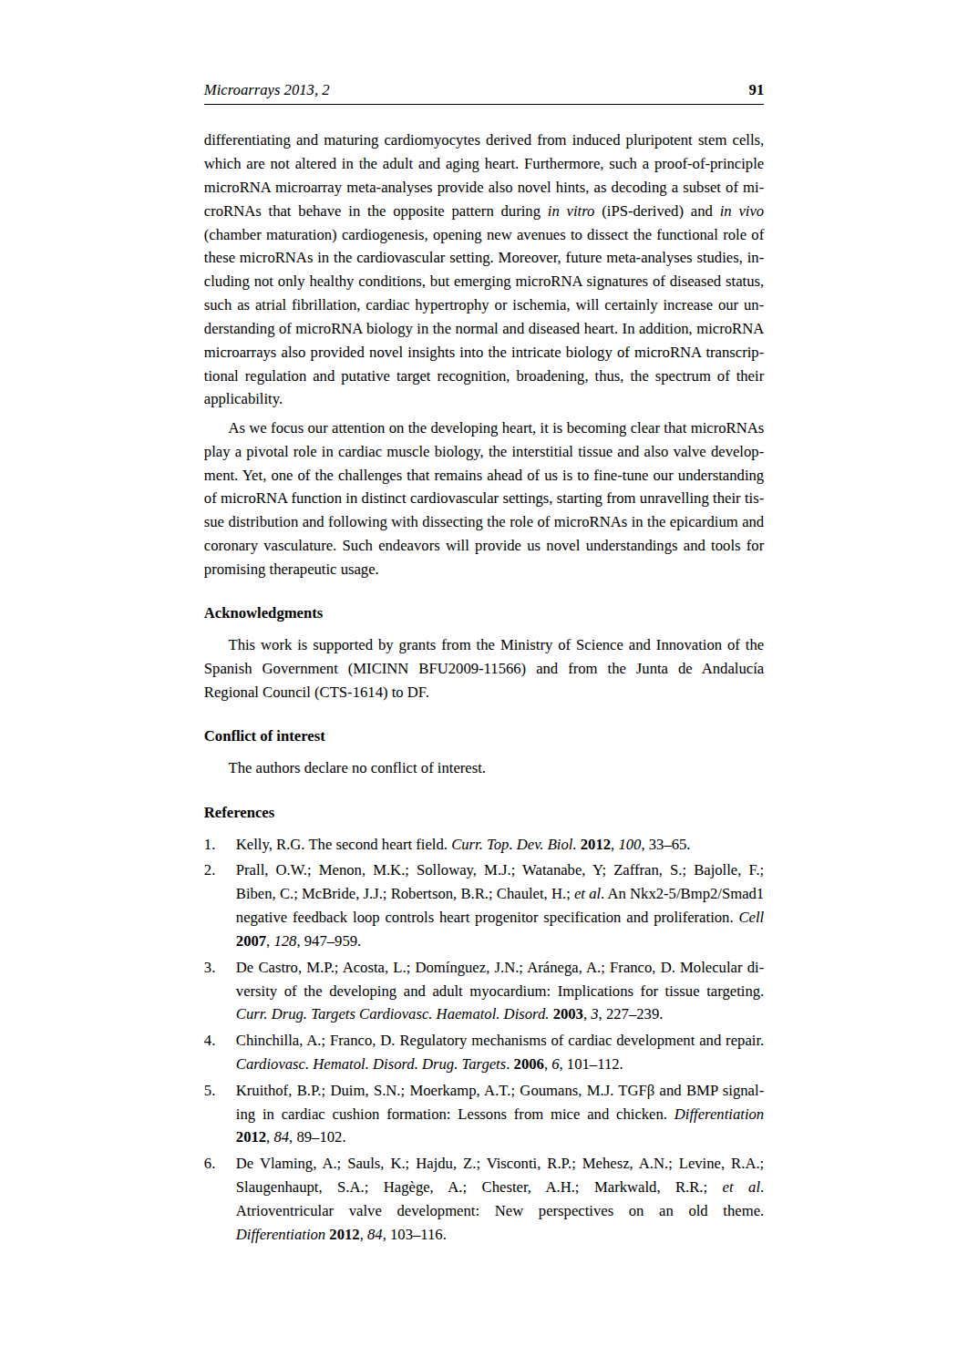Microarrays 2013, 2
91
differentiating and maturing cardiomyocytes derived from induced pluripotent stem cells, which are not altered in the adult and aging heart. Furthermore, such a proof-of-principle microRNA microarray meta-analyses provide also novel hints, as decoding a subset of microRNAs that behave in the opposite pattern during in vitro (iPS-derived) and in vivo (chamber maturation) cardiogenesis, opening new avenues to dissect the functional role of these microRNAs in the cardiovascular setting. Moreover, future meta-analyses studies, including not only healthy conditions, but emerging microRNA signatures of diseased status, such as atrial fibrillation, cardiac hypertrophy or ischemia, will certainly increase our understanding of microRNA biology in the normal and diseased heart. In addition, microRNA microarrays also provided novel insights into the intricate biology of microRNA transcriptional regulation and putative target recognition, broadening, thus, the spectrum of their applicability.
As we focus our attention on the developing heart, it is becoming clear that microRNAs play a pivotal role in cardiac muscle biology, the interstitial tissue and also valve development. Yet, one of the challenges that remains ahead of us is to fine-tune our understanding of microRNA function in distinct cardiovascular settings, starting from unravelling their tissue distribution and following with dissecting the role of microRNAs in the epicardium and coronary vasculature. Such endeavors will provide us novel understandings and tools for promising therapeutic usage.
Acknowledgments
This work is supported by grants from the Ministry of Science and Innovation of the Spanish Government (MICINN BFU2009-11566) and from the Junta de Andalucía Regional Council (CTS-1614) to DF.
Conflict of interest
The authors declare no conflict of interest.
References
Kelly, R.G. The second heart field. Curr. Top. Dev. Biol. 2012, 100, 33–65.
Prall, O.W.; Menon, M.K.; Solloway, M.J.; Watanabe, Y; Zaffran, S.; Bajolle, F.; Biben, C.; McBride, J.J.; Robertson, B.R.; Chaulet, H.; et al. An Nkx2-5/Bmp2/Smad1 negative feedback loop controls heart progenitor specification and proliferation. Cell 2007, 128, 947–959.
De Castro, M.P.; Acosta, L.; Domínguez, J.N.; Aránega, A.; Franco, D. Molecular diversity of the developing and adult myocardium: Implications for tissue targeting. Curr. Drug. Targets Cardiovasc. Haematol. Disord. 2003, 3, 227–239.
Chinchilla, A.; Franco, D. Regulatory mechanisms of cardiac development and repair. Cardiovasc. Hematol. Disord. Drug. Targets. 2006, 6, 101–112.
Kruithof, B.P.; Duim, S.N.; Moerkamp, A.T.; Goumans, M.J. TGFβ and BMP signaling in cardiac cushion formation: Lessons from mice and chicken. Differentiation 2012, 84, 89–102.
De Vlaming, A.; Sauls, K.; Hajdu, Z.; Visconti, R.P.; Mehesz, A.N.; Levine, R.A.; Slaugenhaupt, S.A.; Hagège, A.; Chester, A.H.; Markwald, R.R.; et al. Atrioventricular valve development: New perspectives on an old theme. Differentiation 2012, 84, 103–116.